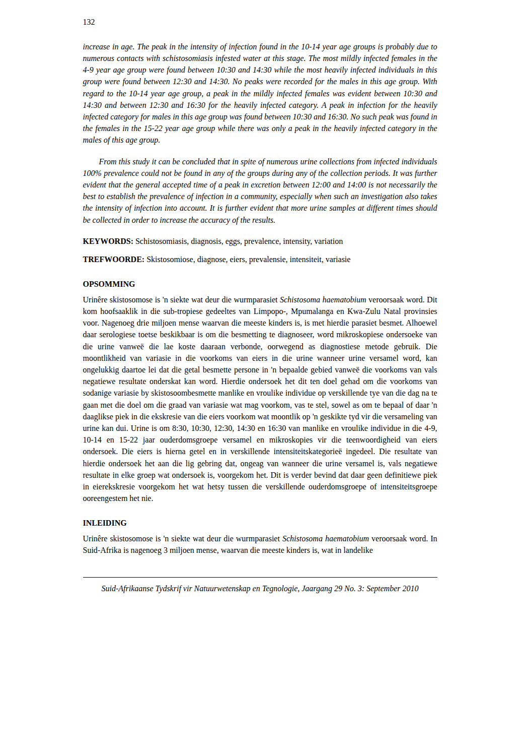132
increase in age. The peak in the intensity of infection found in the 10-14 year age groups is probably due to numerous contacts with schistosomiasis infested water at this stage. The most mildly infected females in the 4-9 year age group were found between 10:30 and 14:30 while the most heavily infected individuals in this group were found between 12:30 and 14:30. No peaks were recorded for the males in this age group. With regard to the 10-14 year age group, a peak in the mildly infected females was evident between 10:30 and 14:30 and between 12:30 and 16:30 for the heavily infected category. A peak in infection for the heavily infected category for males in this age group was found between 10:30 and 16:30. No such peak was found in the females in the 15-22 year age group while there was only a peak in the heavily infected category in the males of this age group.
From this study it can be concluded that in spite of numerous urine collections from infected individuals 100% prevalence could not be found in any of the groups during any of the collection periods. It was further evident that the general accepted time of a peak in excretion between 12:00 and 14:00 is not necessarily the best to establish the prevalence of infection in a community, especially when such an investigation also takes the intensity of infection into account. It is further evident that more urine samples at different times should be collected in order to increase the accuracy of the results.
KEYWORDS: Schistosomiasis, diagnosis, eggs, prevalence, intensity, variation
TREFWOORDE: Skistosomiose, diagnose, eiers, prevalensie, intensiteit, variasie
Opsomming
Urinêre skistosomose is 'n siekte wat deur die wurmparasiet Schistosoma haematobium veroorsaak word. Dit kom hoofsaaklik in die sub-tropiese gedeeltes van Limpopo-, Mpumalanga en Kwa-Zulu Natal provinsies voor. Nagenoeg drie miljoen mense waarvan die meeste kinders is, is met hierdie parasiet besmet. Alhoewel daar serologiese toetse beskikbaar is om die besmetting te diagnoseer, word mikroskopiese ondersoeke van die urine vanweë die lae koste daaraan verbonde, oorwegend as diagnostiese metode gebruik. Die moontlikheid van variasie in die voorkoms van eiers in die urine wanneer urine versamel word, kan ongelukkig daartoe lei dat die getal besmette persone in 'n bepaalde gebied vanweë die voorkoms van vals negatiewe resultate onderskat kan word. Hierdie ondersoek het dit ten doel gehad om die voorkoms van sodanige variasie by skistosoombesmette manlike en vroulike individue op verskillende tye van die dag na te gaan met die doel om die graad van variasie wat mag voorkom, vas te stel, sowel as om te bepaal of daar 'n daaglikse piek in die ekskresie van die eiers voorkom wat moontlik op 'n geskikte tyd vir die versameling van urine kan dui. Urine is om 8:30, 10:30, 12:30, 14:30 en 16:30 van manlike en vroulike individue in die 4-9, 10-14 en 15-22 jaar ouderdomsgroepe versamel en mikroskopies vir die teenwoordigheid van eiers ondersoek. Die eiers is hierna getel en in verskillende intensiteitskategorieë ingedeel. Die resultate van hierdie ondersoek het aan die lig gebring dat, ongeag van wanneer die urine versamel is, vals negatiewe resultate in elke groep wat ondersoek is, voorgekom het. Dit is verder bevind dat daar geen definitiewe piek in eierekskresie voorgekom het wat hetsy tussen die verskillende ouderdomsgroepe of intensiteitsgroepe ooreengestem het nie.
Inleiding
Urinêre skistosomose is 'n siekte wat deur die wurmparasiet Schistosoma haematobium veroorsaak word. In Suid-Afrika is nagenoeg 3 miljoen mense, waarvan die meeste kinders is, wat in landelike
Suid-Afrikaanse Tydskrif vir Natuurwetenskap en Tegnologie, Jaargang 29 No. 3: September 2010